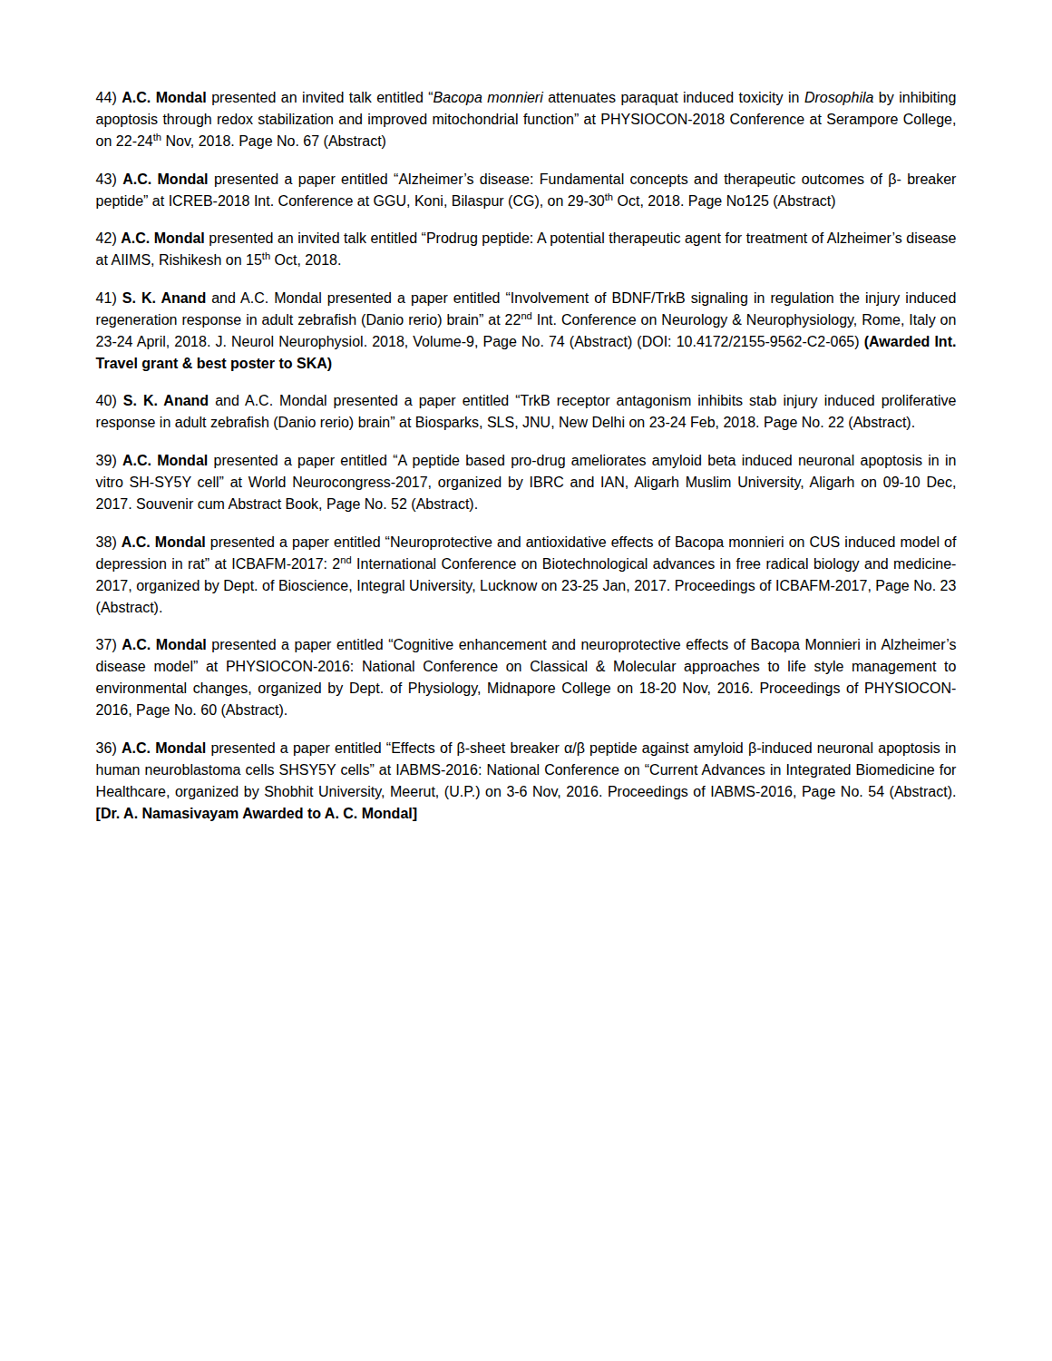44) A.C. Mondal presented an invited talk entitled “Bacopa monnieri attenuates paraquat induced toxicity in Drosophila by inhibiting apoptosis through redox stabilization and improved mitochondrial function” at PHYSIOCON-2018 Conference at Serampore College, on 22-24th Nov, 2018. Page No. 67 (Abstract)
43) A.C. Mondal presented a paper entitled “Alzheimer’s disease: Fundamental concepts and therapeutic outcomes of β- breaker peptide” at ICREB-2018 Int. Conference at GGU, Koni, Bilaspur (CG), on 29-30th Oct, 2018. Page No125 (Abstract)
42) A.C. Mondal presented an invited talk entitled “Prodrug peptide: A potential therapeutic agent for treatment of Alzheimer’s disease at AIIMS, Rishikesh on 15th Oct, 2018.
41) S. K. Anand and A.C. Mondal presented a paper entitled “Involvement of BDNF/TrkB signaling in regulation the injury induced regeneration response in adult zebrafish (Danio rerio) brain” at 22nd Int. Conference on Neurology & Neurophysiology, Rome, Italy on 23-24 April, 2018. J. Neurol Neurophysiol. 2018, Volume-9, Page No. 74 (Abstract) (DOI: 10.4172/2155-9562-C2-065) (Awarded Int. Travel grant & best poster to SKA)
40) S. K. Anand and A.C. Mondal presented a paper entitled “TrkB receptor antagonism inhibits stab injury induced proliferative response in adult zebrafish (Danio rerio) brain” at Biosparks, SLS, JNU, New Delhi on 23-24 Feb, 2018. Page No. 22 (Abstract).
39) A.C. Mondal presented a paper entitled “A peptide based pro-drug ameliorates amyloid beta induced neuronal apoptosis in in vitro SH-SY5Y cell” at World Neurocongress-2017, organized by IBRC and IAN, Aligarh Muslim University, Aligarh on 09-10 Dec, 2017. Souvenir cum Abstract Book, Page No. 52 (Abstract).
38) A.C. Mondal presented a paper entitled “Neuroprotective and antioxidative effects of Bacopa monnieri on CUS induced model of depression in rat” at ICBAFM-2017: 2nd International Conference on Biotechnological advances in free radical biology and medicine-2017, organized by Dept. of Bioscience, Integral University, Lucknow on 23-25 Jan, 2017. Proceedings of ICBAFM-2017, Page No. 23 (Abstract).
37) A.C. Mondal presented a paper entitled “Cognitive enhancement and neuroprotective effects of Bacopa Monnieri in Alzheimer’s disease model” at PHYSIOCON-2016: National Conference on Classical & Molecular approaches to life style management to environmental changes, organized by Dept. of Physiology, Midnapore College on 18-20 Nov, 2016. Proceedings of PHYSIOCON-2016, Page No. 60 (Abstract).
36) A.C. Mondal presented a paper entitled “Effects of β-sheet breaker α/β peptide against amyloid β-induced neuronal apoptosis in human neuroblastoma cells SHSY5Y cells” at IABMS-2016: National Conference on “Current Advances in Integrated Biomedicine for Healthcare, organized by Shobhit University, Meerut, (U.P.) on 3-6 Nov, 2016. Proceedings of IABMS-2016, Page No. 54 (Abstract). [Dr. A. Namasivayam Awarded to A. C. Mondal]